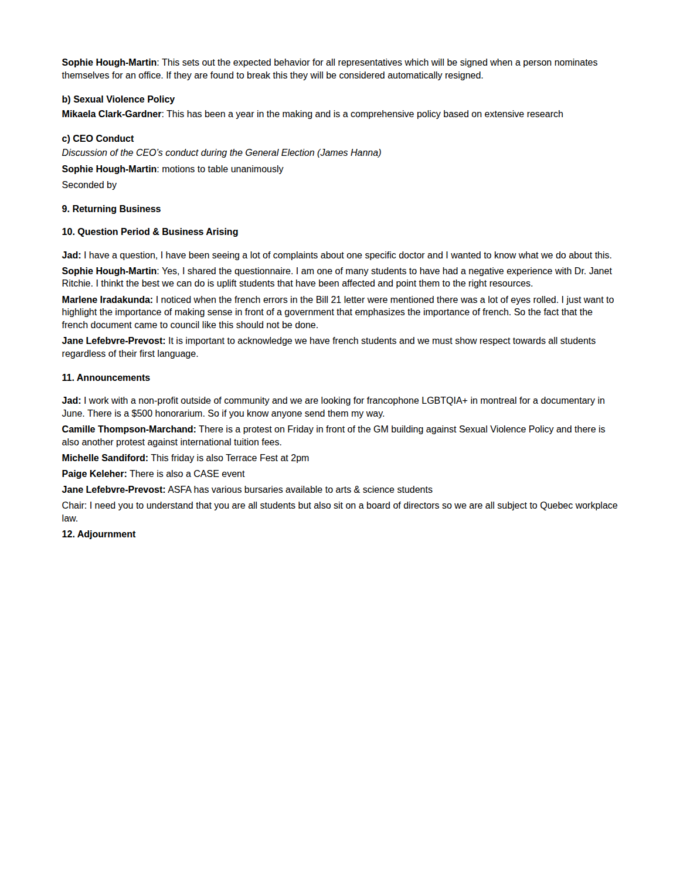Sophie Hough-Martin: This sets out the expected behavior for all representatives which will be signed when a person nominates themselves for an office. If they are found to break this they will be considered automatically resigned.
b) Sexual Violence Policy
Mikaela Clark-Gardner: This has been a year in the making and is a comprehensive policy based on extensive research
c) CEO Conduct
Discussion of the CEO’s conduct during the General Election (James Hanna)
Sophie Hough-Martin: motions to table unanimously
Seconded by
9. Returning Business
10. Question Period & Business Arising
Jad: I have a question, I have been seeing a lot of complaints about one specific doctor and I wanted to know what we do about this.
Sophie Hough-Martin: Yes, I shared the questionnaire. I am one of many students to have had a negative experience with Dr. Janet Ritchie. I thinkt the best we can do is uplift students that have been affected and point them to the right resources.
Marlene Iradakunda: I noticed when the french errors in the Bill 21 letter were mentioned there was a lot of eyes rolled. I just want to highlight the importance of making sense in front of a government that emphasizes the importance of french. So the fact that the french document came to council like this should not be done.
Jane Lefebvre-Prevost: It is important to acknowledge we have french students and we must show respect towards all students regardless of their first language.
11. Announcements
Jad: I work with a non-profit outside of community and we are looking for francophone LGBTQIA+ in montreal for a documentary in June. There is a $500 honorarium. So if you know anyone send them my way.
Camille Thompson-Marchand: There is a protest on Friday in front of the GM building against Sexual Violence Policy and there is also another protest against international tuition fees.
Michelle Sandiford: This friday is also Terrace Fest at 2pm
Paige Keleher: There is also a CASE event
Jane Lefebvre-Prevost: ASFA has various bursaries available to arts & science students
Chair: I need you to understand that you are all students but also sit on a board of directors so we are all subject to Quebec workplace law.
12. Adjournment